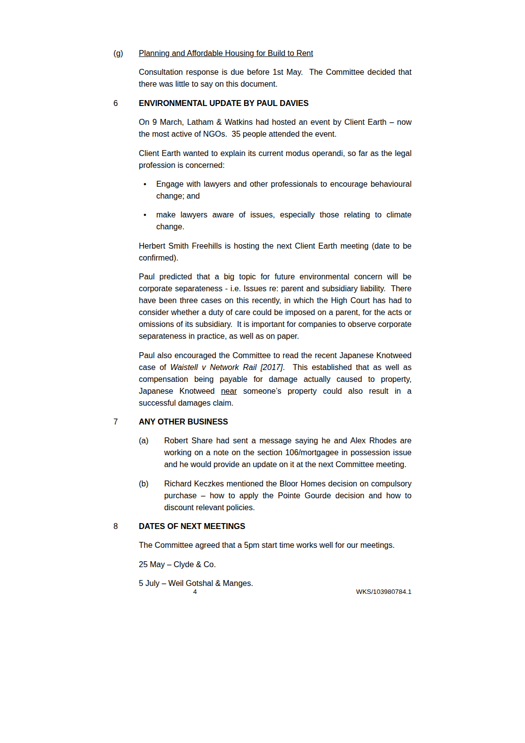(g)
Planning and Affordable Housing for Build to Rent
Consultation response is due before 1st May. The Committee decided that there was little to say on this document.
6
Environmental update by Paul Davies
On 9 March, Latham & Watkins had hosted an event by Client Earth – now the most active of NGOs. 35 people attended the event.
Client Earth wanted to explain its current modus operandi, so far as the legal profession is concerned:
Engage with lawyers and other professionals to encourage behavioural change; and
make lawyers aware of issues, especially those relating to climate change.
Herbert Smith Freehills is hosting the next Client Earth meeting (date to be confirmed).
Paul predicted that a big topic for future environmental concern will be corporate separateness - i.e. Issues re: parent and subsidiary liability. There have been three cases on this recently, in which the High Court has had to consider whether a duty of care could be imposed on a parent, for the acts or omissions of its subsidiary. It is important for companies to observe corporate separateness in practice, as well as on paper.
Paul also encouraged the Committee to read the recent Japanese Knotweed case of Waistell v Network Rail [2017]. This established that as well as compensation being payable for damage actually caused to property, Japanese Knotweed near someone’s property could also result in a successful damages claim.
7
Any other business
(a)
Robert Share had sent a message saying he and Alex Rhodes are working on a note on the section 106/mortgagee in possession issue and he would provide an update on it at the next Committee meeting.
(b)
Richard Keczkes mentioned the Bloor Homes decision on compulsory purchase – how to apply the Pointe Gourde decision and how to discount relevant policies.
8
Dates of next meetings
The Committee agreed that a 5pm start time works well for our meetings.
25 May – Clyde & Co.
5 July – Weil Gotshal & Manges.
4 WKS/103980784.1